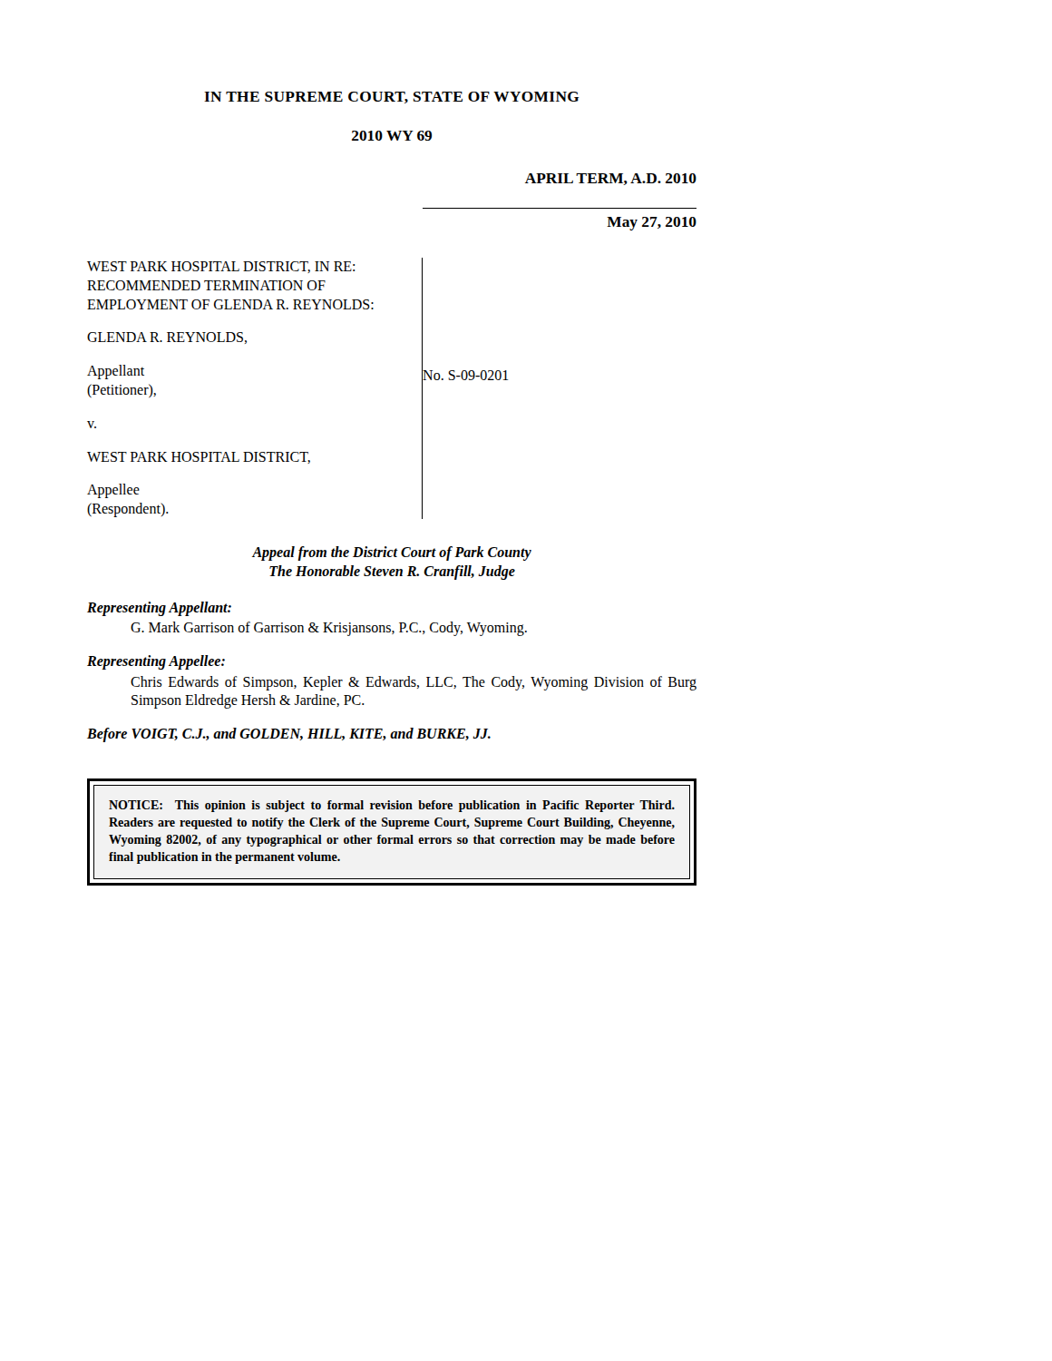IN THE SUPREME COURT, STATE OF WYOMING
2010 WY 69
APRIL TERM, A.D. 2010
May 27, 2010
| West Park Hospital District, in re: Recommended Termination of Employment of Glenda R. Reynolds: Glenda R. Reynolds, Appellant (Petitioner), v. West Park Hospital District, Appellee (Respondent). | No. S-09-0201 |
Appeal from the District Court of Park County
The Honorable Steven R. Cranfill, Judge
Representing Appellant:
G. Mark Garrison of Garrison & Krisjansons, P.C., Cody, Wyoming.
Representing Appellee:
Chris Edwards of Simpson, Kepler & Edwards, LLC, The Cody, Wyoming Division of Burg Simpson Eldredge Hersh & Jardine, PC.
Before VOIGT, C.J., and GOLDEN, HILL, KITE, and BURKE, JJ.
NOTICE: This opinion is subject to formal revision before publication in Pacific Reporter Third. Readers are requested to notify the Clerk of the Supreme Court, Supreme Court Building, Cheyenne, Wyoming 82002, of any typographical or other formal errors so that correction may be made before final publication in the permanent volume.